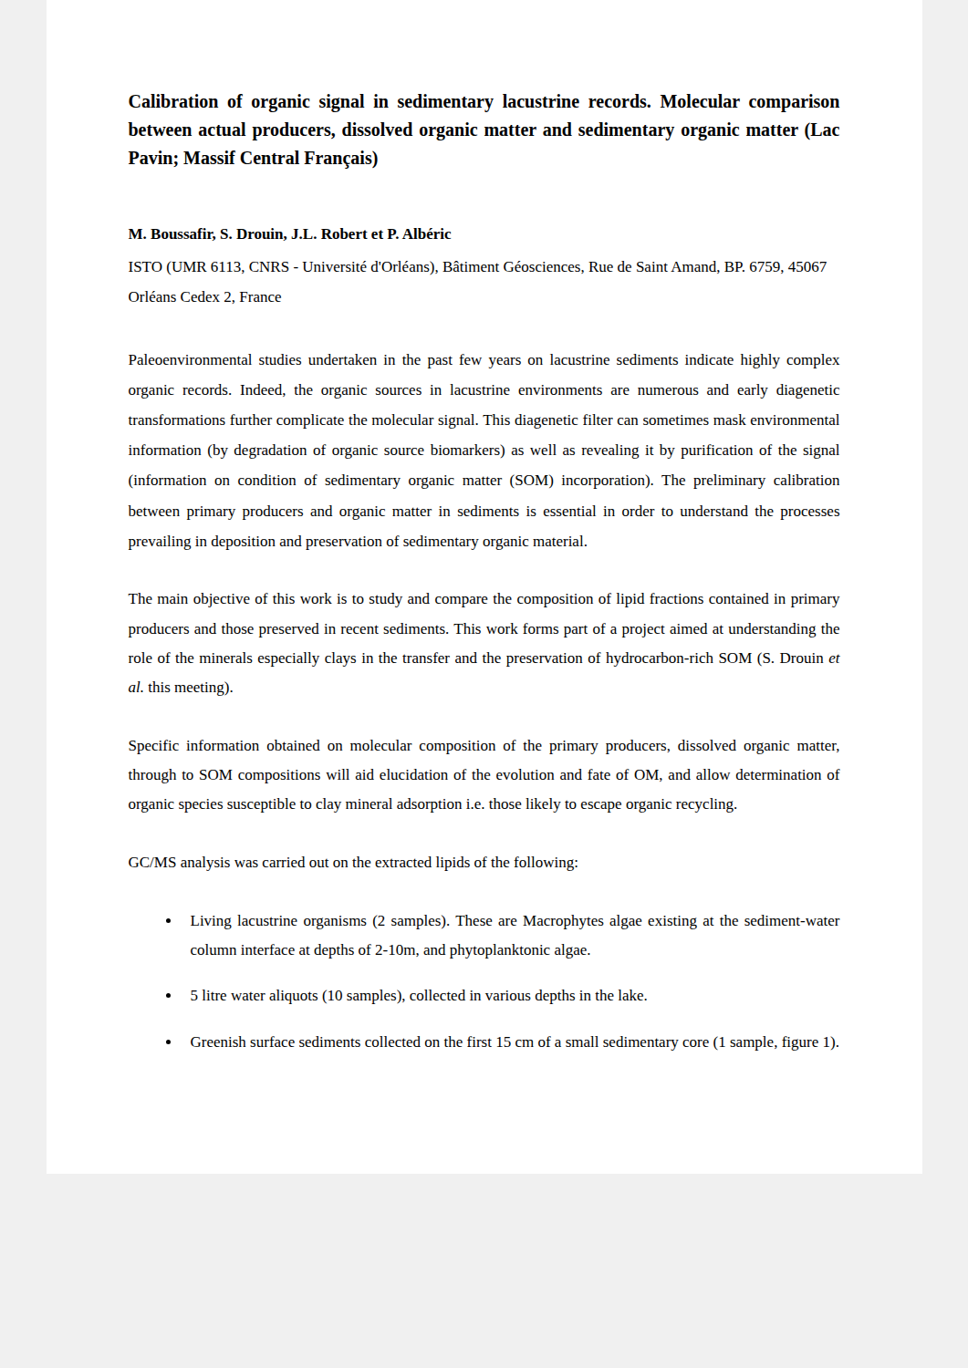Calibration of organic signal in sedimentary lacustrine records. Molecular comparison between actual producers, dissolved organic matter and sedimentary organic matter (Lac Pavin; Massif Central Français)
M. Boussafir, S. Drouin, J.L. Robert et P. Albéric
ISTO (UMR 6113, CNRS - Université d'Orléans), Bâtiment Géosciences, Rue de Saint Amand, BP. 6759, 45067 Orléans Cedex 2, France
Paleoenvironmental studies undertaken in the past few years on lacustrine sediments indicate highly complex organic records. Indeed, the organic sources in lacustrine environments are numerous and early diagenetic transformations further complicate the molecular signal. This diagenetic filter can sometimes mask environmental information (by degradation of organic source biomarkers) as well as revealing it by purification of the signal (information on condition of sedimentary organic matter (SOM) incorporation). The preliminary calibration between primary producers and organic matter in sediments is essential in order to understand the processes prevailing in deposition and preservation of sedimentary organic material.
The main objective of this work is to study and compare the composition of lipid fractions contained in primary producers and those preserved in recent sediments. This work forms part of a project aimed at understanding the role of the minerals especially clays in the transfer and the preservation of hydrocarbon-rich SOM (S. Drouin et al. this meeting).
Specific information obtained on molecular composition of the primary producers, dissolved organic matter, through to SOM compositions will aid elucidation of the evolution and fate of OM, and allow determination of organic species susceptible to clay mineral adsorption i.e. those likely to escape organic recycling.
GC/MS analysis was carried out on the extracted lipids of the following:
Living lacustrine organisms (2 samples). These are Macrophytes algae existing at the sediment-water column interface at depths of 2-10m, and phytoplanktonic algae.
5 litre water aliquots (10 samples), collected in various depths in the lake.
Greenish surface sediments collected on the first 15 cm of a small sedimentary core (1 sample, figure 1).